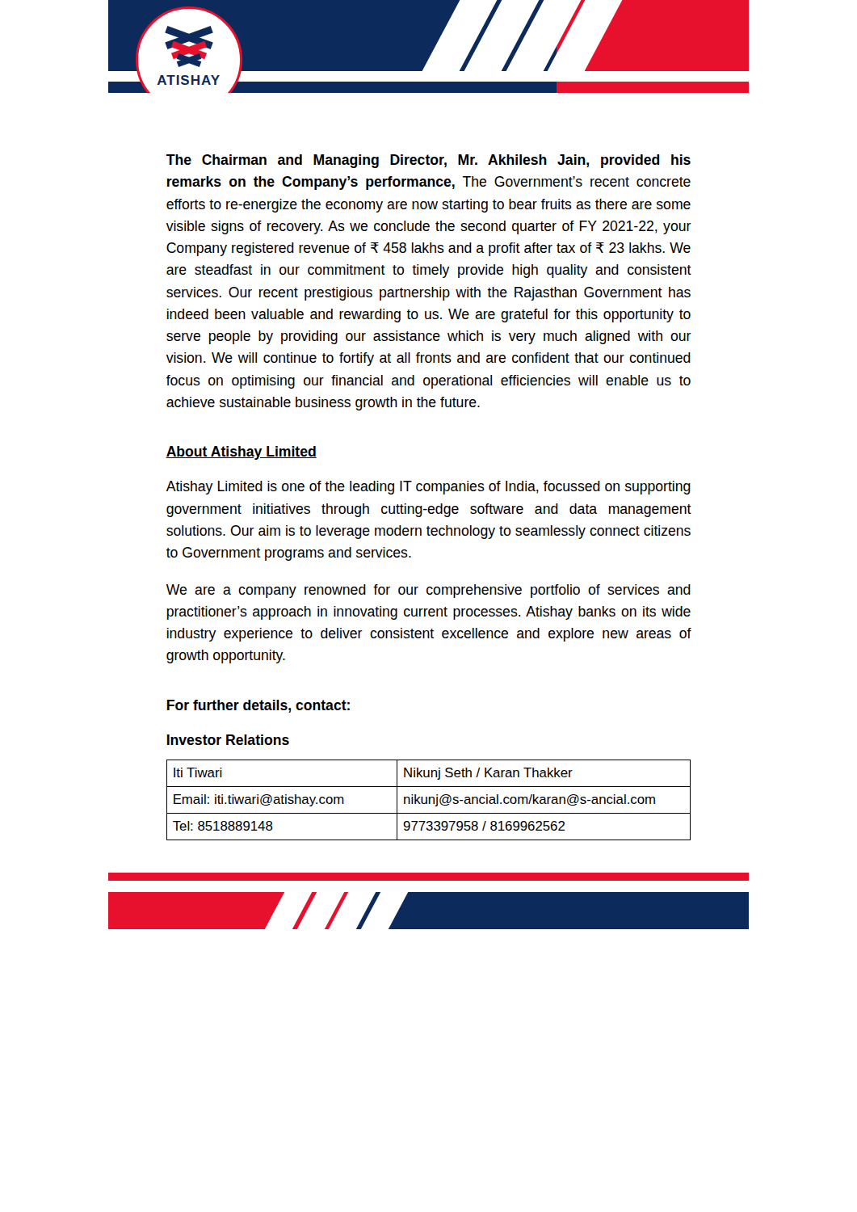ATISHAY
The Chairman and Managing Director, Mr. Akhilesh Jain, provided his remarks on the Company’s performance, The Government’s recent concrete efforts to re-energize the economy are now starting to bear fruits as there are some visible signs of recovery. As we conclude the second quarter of FY 2021-22, your Company registered revenue of ₹ 458 lakhs and a profit after tax of ₹ 23 lakhs. We are steadfast in our commitment to timely provide high quality and consistent services. Our recent prestigious partnership with the Rajasthan Government has indeed been valuable and rewarding to us. We are grateful for this opportunity to serve people by providing our assistance which is very much aligned with our vision. We will continue to fortify at all fronts and are confident that our continued focus on optimising our financial and operational efficiencies will enable us to achieve sustainable business growth in the future.
About Atishay Limited
Atishay Limited is one of the leading IT companies of India, focussed on supporting government initiatives through cutting-edge software and data management solutions. Our aim is to leverage modern technology to seamlessly connect citizens to Government programs and services.
We are a company renowned for our comprehensive portfolio of services and practitioner’s approach in innovating current processes. Atishay banks on its wide industry experience to deliver consistent excellence and explore new areas of growth opportunity.
For further details, contact:
Investor Relations
| Iti Tiwari | Nikunj Seth / Karan Thakker |
| Email: iti.tiwari@atishay.com | nikunj@s-ancial.com/karan@s-ancial.com |
| Tel: 8518889148 | 9773397958 / 8169962562 |